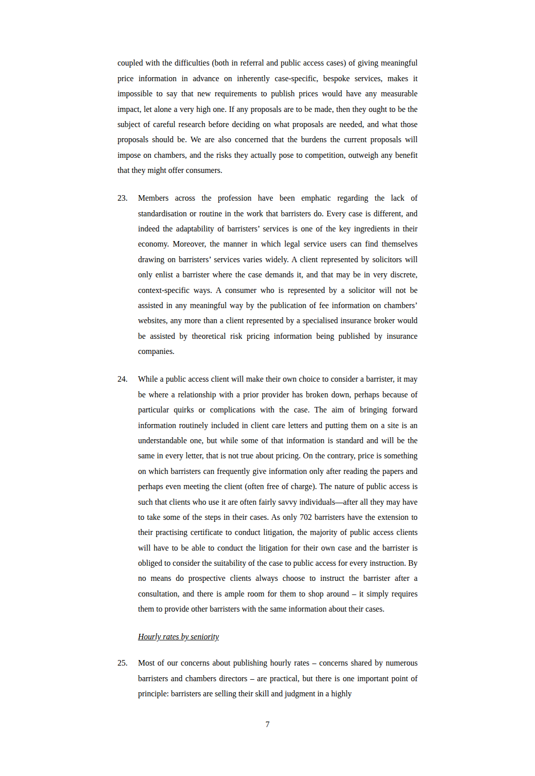coupled with the difficulties (both in referral and public access cases) of giving meaningful price information in advance on inherently case-specific, bespoke services, makes it impossible to say that new requirements to publish prices would have any measurable impact, let alone a very high one. If any proposals are to be made, then they ought to be the subject of careful research before deciding on what proposals are needed, and what those proposals should be. We are also concerned that the burdens the current proposals will impose on chambers, and the risks they actually pose to competition, outweigh any benefit that they might offer consumers.
23. Members across the profession have been emphatic regarding the lack of standardisation or routine in the work that barristers do. Every case is different, and indeed the adaptability of barristers’ services is one of the key ingredients in their economy. Moreover, the manner in which legal service users can find themselves drawing on barristers’ services varies widely. A client represented by solicitors will only enlist a barrister where the case demands it, and that may be in very discrete, context-specific ways. A consumer who is represented by a solicitor will not be assisted in any meaningful way by the publication of fee information on chambers’ websites, any more than a client represented by a specialised insurance broker would be assisted by theoretical risk pricing information being published by insurance companies.
24. While a public access client will make their own choice to consider a barrister, it may be where a relationship with a prior provider has broken down, perhaps because of particular quirks or complications with the case. The aim of bringing forward information routinely included in client care letters and putting them on a site is an understandable one, but while some of that information is standard and will be the same in every letter, that is not true about pricing. On the contrary, price is something on which barristers can frequently give information only after reading the papers and perhaps even meeting the client (often free of charge). The nature of public access is such that clients who use it are often fairly savvy individuals—after all they may have to take some of the steps in their cases. As only 702 barristers have the extension to their practising certificate to conduct litigation, the majority of public access clients will have to be able to conduct the litigation for their own case and the barrister is obliged to consider the suitability of the case to public access for every instruction. By no means do prospective clients always choose to instruct the barrister after a consultation, and there is ample room for them to shop around – it simply requires them to provide other barristers with the same information about their cases.
Hourly rates by seniority
25. Most of our concerns about publishing hourly rates – concerns shared by numerous barristers and chambers directors – are practical, but there is one important point of principle: barristers are selling their skill and judgment in a highly
7